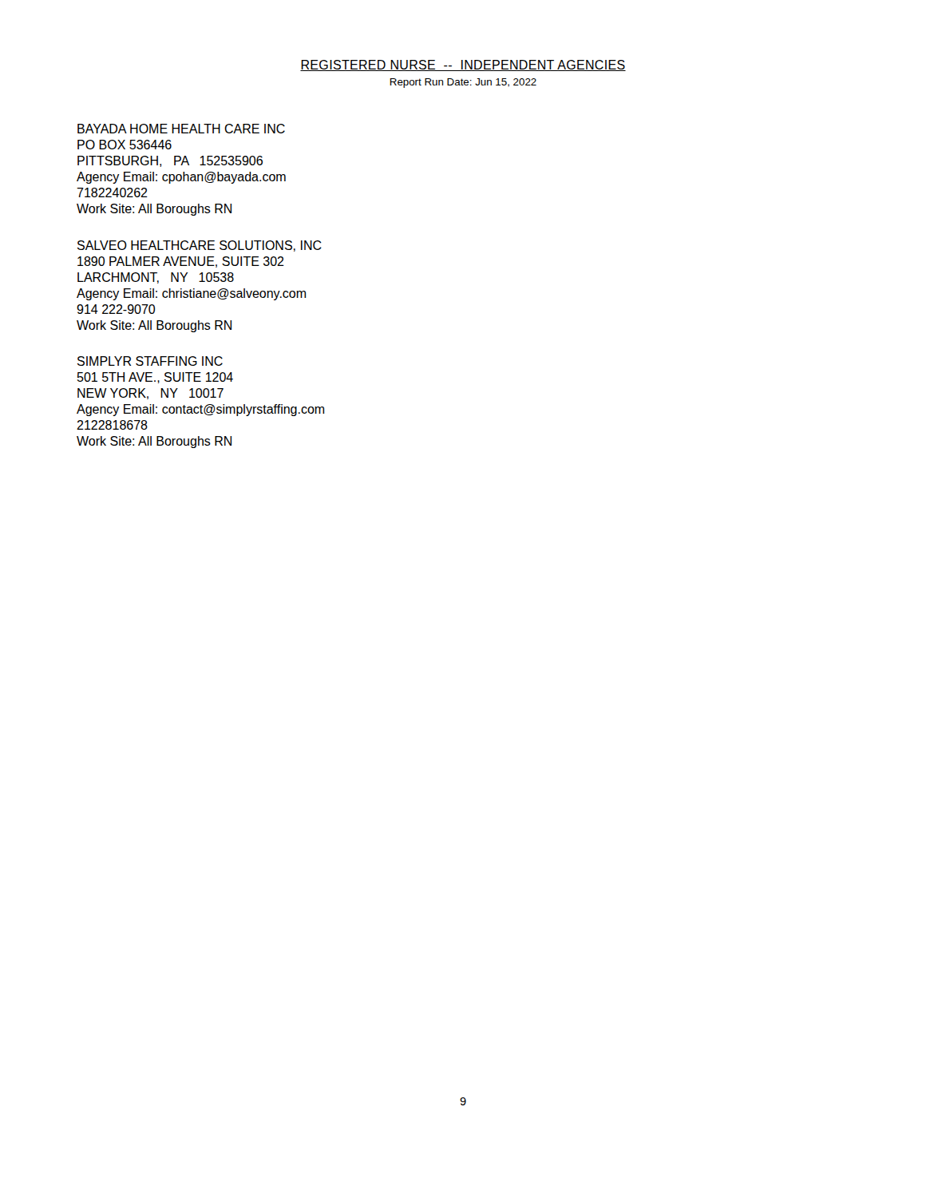REGISTERED NURSE -- INDEPENDENT AGENCIES
Report Run Date: Jun 15, 2022
BAYADA HOME HEALTH CARE INC
PO BOX 536446
PITTSBURGH, PA 152535906
Agency Email: cpohan@bayada.com
7182240262
Work Site: All Boroughs RN
SALVEO HEALTHCARE SOLUTIONS, INC
1890 PALMER AVENUE, SUITE 302
LARCHMONT, NY 10538
Agency Email: christiane@salveony.com
914 222-9070
Work Site: All Boroughs RN
SIMPLYR STAFFING INC
501 5TH AVE., SUITE 1204
NEW YORK, NY 10017
Agency Email: contact@simplyrstaffing.com
2122818678
Work Site: All Boroughs RN
9